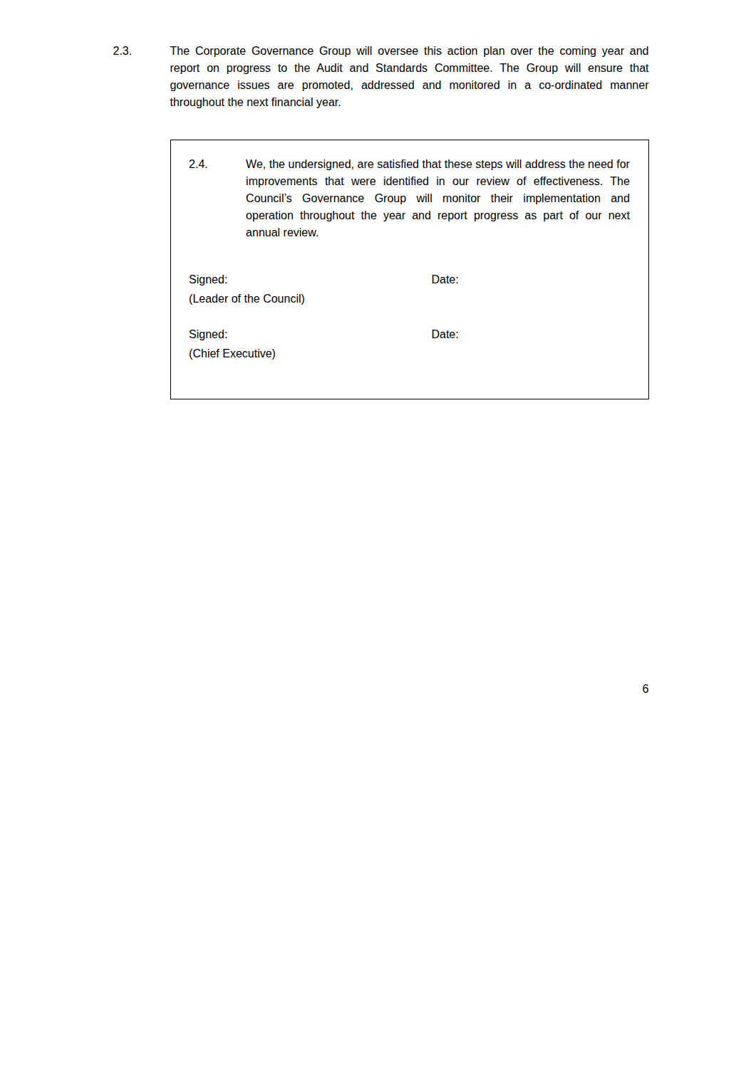2.3.
The Corporate Governance Group will oversee this action plan over the coming year and report on progress to the Audit and Standards Committee. The Group will ensure that governance issues are promoted, addressed and monitored in a co-ordinated manner throughout the next financial year.
2.4.
We, the undersigned, are satisfied that these steps will address the need for improvements that were identified in our review of effectiveness. The Council’s Governance Group will monitor their implementation and operation throughout the year and report progress as part of our next annual review.
Signed:
Date:
(Leader of the Council)
Signed:
Date:
(Chief Executive)
6